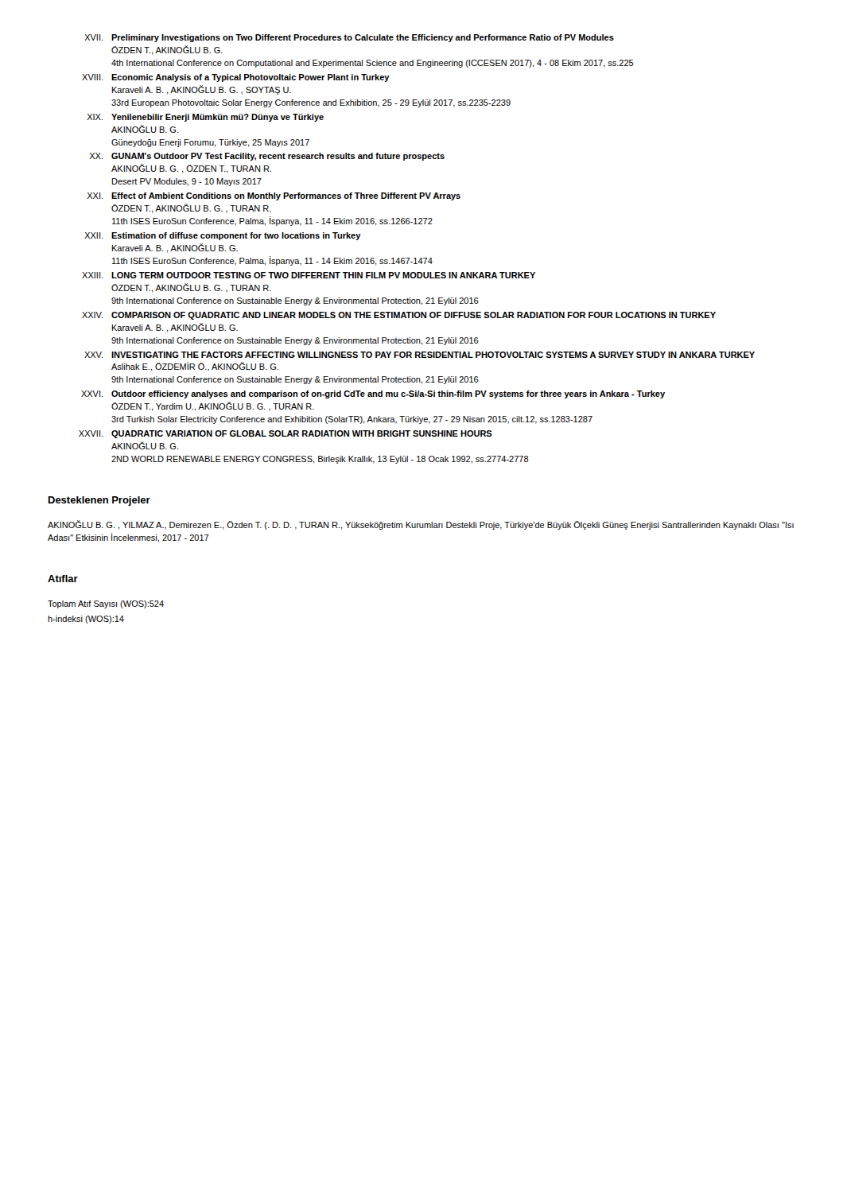XVII.
Preliminary Investigations on Two Different Procedures to Calculate the Efficiency and Performance Ratio of PV Modules
ÖZDEN T., AKINOĞLU B. G.
4th International Conference on Computational and Experimental Science and Engineering (ICCESEN 2017), 4 - 08 Ekim 2017, ss.225
XVIII.
Economic Analysis of a Typical Photovoltaic Power Plant in Turkey
Karaveli A. B. , AKINOĞLU B. G. , SOYTAŞ U.
33rd European Photovoltaic Solar Energy Conference and Exhibition, 25 - 29 Eylül 2017, ss.2235-2239
XIX.
Yenilenebilir Enerji Mümkün mü? Dünya ve Türkiye
AKINOĞLU B. G.
Güneydoğu Enerji Forumu, Türkiye, 25 Mayıs 2017
XX.
GUNAM's Outdoor PV Test Facility, recent research results and future prospects
AKINOĞLU B. G. , ÖZDEN T., TURAN R.
Desert PV Modules, 9 - 10 Mayıs 2017
XXI.
Effect of Ambient Conditions on Monthly Performances of Three Different PV Arrays
ÖZDEN T., AKINOĞLU B. G. , TURAN R.
11th ISES EuroSun Conference, Palma, İspanya, 11 - 14 Ekim 2016, ss.1266-1272
XXII.
Estimation of diffuse component for two locations in Turkey
Karaveli A. B. , AKINOĞLU B. G.
11th ISES EuroSun Conference, Palma, İspanya, 11 - 14 Ekim 2016, ss.1467-1474
XXIII.
LONG TERM OUTDOOR TESTING OF TWO DIFFERENT THIN FILM PV MODULES IN ANKARA TURKEY
ÖZDEN T., AKINOĞLU B. G. , TURAN R.
9th International Conference on Sustainable Energy & Environmental Protection, 21 Eylül 2016
XXIV.
COMPARISON OF QUADRATIC AND LINEAR MODELS ON THE ESTIMATION OF DIFFUSE SOLAR RADIATION FOR FOUR LOCATIONS IN TURKEY
Karaveli A. B. , AKINOĞLU B. G.
9th International Conference on Sustainable Energy & Environmental Protection, 21 Eylül 2016
XXV.
INVESTIGATING THE FACTORS AFFECTING WILLINGNESS TO PAY FOR RESIDENTIAL PHOTOVOLTAIC SYSTEMS A SURVEY STUDY IN ANKARA TURKEY
Aslihak E., ÖZDEMİR Ö., AKINOĞLU B. G.
9th International Conference on Sustainable Energy & Environmental Protection, 21 Eylül 2016
XXVI.
Outdoor efficiency analyses and comparison of on-grid CdTe and mu c-Si/a-Si thin-film PV systems for three years in Ankara - Turkey
ÖZDEN T., Yardim U., AKINOĞLU B. G. , TURAN R.
3rd Turkish Solar Electricity Conference and Exhibition (SolarTR), Ankara, Türkiye, 27 - 29 Nisan 2015, cilt.12, ss.1283-1287
XXVII.
QUADRATIC VARIATION OF GLOBAL SOLAR RADIATION WITH BRIGHT SUNSHINE HOURS
AKINOĞLU B. G.
2ND WORLD RENEWABLE ENERGY CONGRESS, Birleşik Krallık, 13 Eylül - 18 Ocak 1992, ss.2774-2778
Desteklenen Projeler
AKINOĞLU B. G. , YILMAZ A., Demirezen E., Özden T. (. D. D. , TURAN R., Yükseköğretim Kurumları Destekli Proje, Türkiye'de Büyük Ölçekli Güneş Enerjisi Santrallerinden Kaynaklı Olası "Isı Adası" Etkisinin İncelenmesi, 2017 - 2017
Atıflar
Toplam Atıf Sayısı (WOS):524
h-indeksi (WOS):14